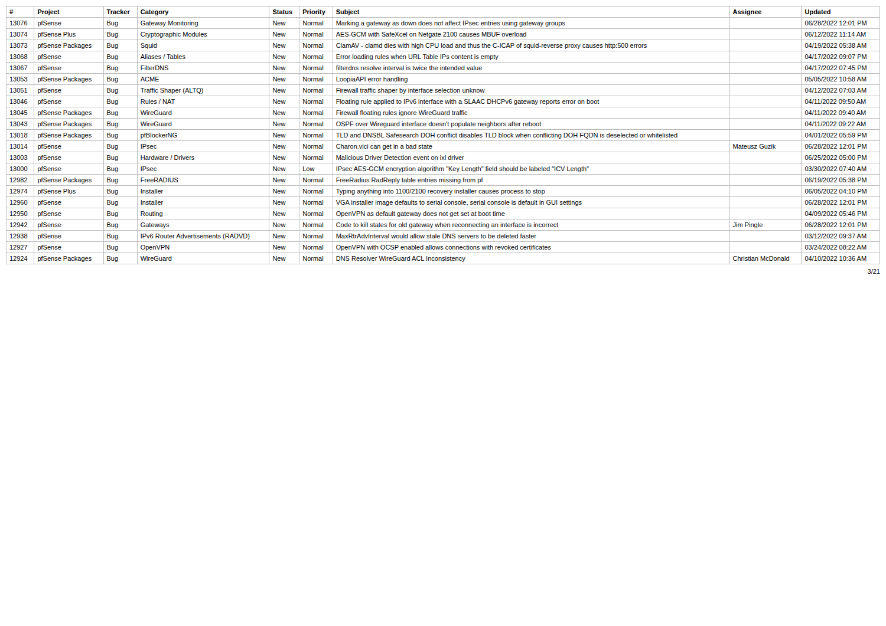| # | Project | Tracker | Category | Status | Priority | Subject | Assignee | Updated |
| --- | --- | --- | --- | --- | --- | --- | --- | --- |
| 13076 | pfSense | Bug | Gateway Monitoring | New | Normal | Marking a gateway as down does not affect IPsec entries using gateway groups | | 06/28/2022 12:01 PM |
| 13074 | pfSense Plus | Bug | Cryptographic Modules | New | Normal | AES-GCM with SafeXcel on Netgate 2100 causes MBUF overload | | 06/12/2022 11:14 AM |
| 13073 | pfSense Packages | Bug | Squid | New | Normal | ClamAV - clamd dies with high CPU load and thus the C-ICAP of squid-reverse proxy causes http:500 errors | | 04/19/2022 05:38 AM |
| 13068 | pfSense | Bug | Aliases / Tables | New | Normal | Error loading rules when URL Table IPs content is empty | | 04/17/2022 09:07 PM |
| 13067 | pfSense | Bug | FilterDNS | New | Normal | filterdns resolve interval is twice the intended value | | 04/17/2022 07:45 PM |
| 13053 | pfSense Packages | Bug | ACME | New | Normal | LoopiaAPI error handling | | 05/05/2022 10:58 AM |
| 13051 | pfSense | Bug | Traffic Shaper (ALTQ) | New | Normal | Firewall traffic shaper by interface selection unknow | | 04/12/2022 07:03 AM |
| 13046 | pfSense | Bug | Rules / NAT | New | Normal | Floating rule applied to IPv6 interface with a SLAAC DHCPv6 gateway reports error on boot | | 04/11/2022 09:50 AM |
| 13045 | pfSense Packages | Bug | WireGuard | New | Normal | Firewall floating rules ignore WireGuard traffic | | 04/11/2022 09:40 AM |
| 13043 | pfSense Packages | Bug | WireGuard | New | Normal | OSPF over Wireguard interface doesn't populate neighbors after reboot | | 04/11/2022 09:22 AM |
| 13018 | pfSense Packages | Bug | pfBlockerNG | New | Normal | TLD and DNSBL Safesearch DOH conflict disables TLD block when conflicting DOH FQDN is deselected or whitelisted | | 04/01/2022 05:59 PM |
| 13014 | pfSense | Bug | IPsec | New | Normal | Charon.vici can get in a bad state | Mateusz Guzik | 06/28/2022 12:01 PM |
| 13003 | pfSense | Bug | Hardware / Drivers | New | Normal | Malicious Driver Detection event on ixl driver | | 06/25/2022 05:00 PM |
| 13000 | pfSense | Bug | IPsec | New | Low | IPsec AES-GCM encryption algorithm "Key Length" field should be labeled "ICV Length" | | 03/30/2022 07:40 AM |
| 12982 | pfSense Packages | Bug | FreeRADIUS | New | Normal | FreeRadius RadReply table entries missing from pf | | 06/19/2022 05:38 PM |
| 12974 | pfSense Plus | Bug | Installer | New | Normal | Typing anything into 1100/2100 recovery installer causes process to stop | | 06/05/2022 04:10 PM |
| 12960 | pfSense | Bug | Installer | New | Normal | VGA installer image defaults to serial console, serial console is default in GUI settings | | 06/28/2022 12:01 PM |
| 12950 | pfSense | Bug | Routing | New | Normal | OpenVPN as default gateway does not get set at boot time | | 04/09/2022 05:46 PM |
| 12942 | pfSense | Bug | Gateways | New | Normal | Code to kill states for old gateway when reconnecting an interface is incorrect | Jim Pingle | 06/28/2022 12:01 PM |
| 12938 | pfSense | Bug | IPv6 Router Advertisements (RADVD) | New | Normal | MaxRtrAdvInterval would allow stale DNS servers to be deleted faster | | 03/12/2022 09:37 AM |
| 12927 | pfSense | Bug | OpenVPN | New | Normal | OpenVPN with OCSP enabled allows connections with revoked certificates | | 03/24/2022 08:22 AM |
| 12924 | pfSense Packages | Bug | WireGuard | New | Normal | DNS Resolver WireGuard ACL Inconsistency | Christian McDonald | 04/10/2022 10:36 AM |
3/21